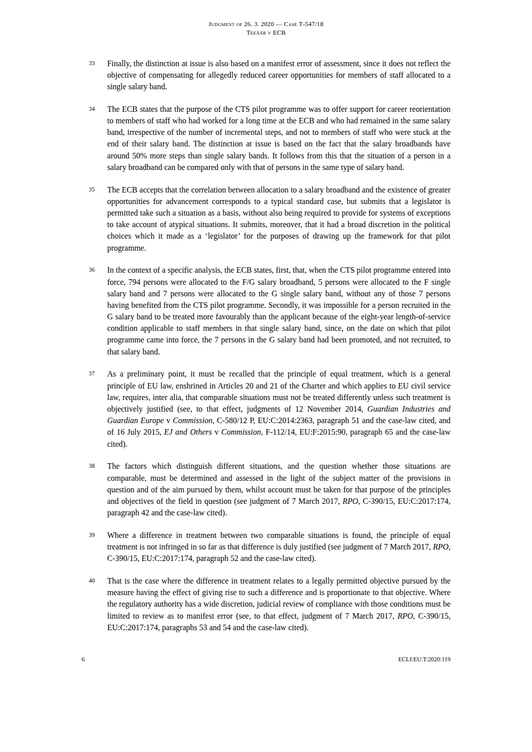Judgment of 26. 3. 2020 — Case T‑547/18
Teeäär v ECB
Finally, the distinction at issue is also based on a manifest error of assessment, since it does not reflect the objective of compensating for allegedly reduced career opportunities for members of staff allocated to a single salary band.
The ECB states that the purpose of the CTS pilot programme was to offer support for career reorientation to members of staff who had worked for a long time at the ECB and who had remained in the same salary band, irrespective of the number of incremental steps, and not to members of staff who were stuck at the end of their salary band. The distinction at issue is based on the fact that the salary broadbands have around 50% more steps than single salary bands. It follows from this that the situation of a person in a salary broadband can be compared only with that of persons in the same type of salary band.
The ECB accepts that the correlation between allocation to a salary broadband and the existence of greater opportunities for advancement corresponds to a typical standard case, but submits that a legislator is permitted take such a situation as a basis, without also being required to provide for systems of exceptions to take account of atypical situations. It submits, moreover, that it had a broad discretion in the political choices which it made as a ‘legislator’ for the purposes of drawing up the framework for that pilot programme.
In the context of a specific analysis, the ECB states, first, that, when the CTS pilot programme entered into force, 794 persons were allocated to the F/G salary broadband, 5 persons were allocated to the F single salary band and 7 persons were allocated to the G single salary band, without any of those 7 persons having benefited from the CTS pilot programme. Secondly, it was impossible for a person recruited in the G salary band to be treated more favourably than the applicant because of the eight-year length-of-service condition applicable to staff members in that single salary band, since, on the date on which that pilot programme came into force, the 7 persons in the G salary band had been promoted, and not recruited, to that salary band.
As a preliminary point, it must be recalled that the principle of equal treatment, which is a general principle of EU law, enshrined in Articles 20 and 21 of the Charter and which applies to EU civil service law, requires, inter alia, that comparable situations must not be treated differently unless such treatment is objectively justified (see, to that effect, judgments of 12 November 2014, Guardian Industries and Guardian Europe v Commission, C‑580/12 P, EU:C:2014:2363, paragraph 51 and the case-law cited, and of 16 July 2015, EJ and Others v Commission, F‑112/14, EU:F:2015:90, paragraph 65 and the case-law cited).
The factors which distinguish different situations, and the question whether those situations are comparable, must be determined and assessed in the light of the subject matter of the provisions in question and of the aim pursued by them, whilst account must be taken for that purpose of the principles and objectives of the field in question (see judgment of 7 March 2017, RPO, C‑390/15, EU:C:2017:174, paragraph 42 and the case-law cited).
Where a difference in treatment between two comparable situations is found, the principle of equal treatment is not infringed in so far as that difference is duly justified (see judgment of 7 March 2017, RPO, C‑390/15, EU:C:2017:174, paragraph 52 and the case-law cited).
That is the case where the difference in treatment relates to a legally permitted objective pursued by the measure having the effect of giving rise to such a difference and is proportionate to that objective. Where the regulatory authority has a wide discretion, judicial review of compliance with those conditions must be limited to review as to manifest error (see, to that effect, judgment of 7 March 2017, RPO, C‑390/15, EU:C:2017:174, paragraphs 53 and 54 and the case-law cited).
6 ECLI:EU:T:2020:119